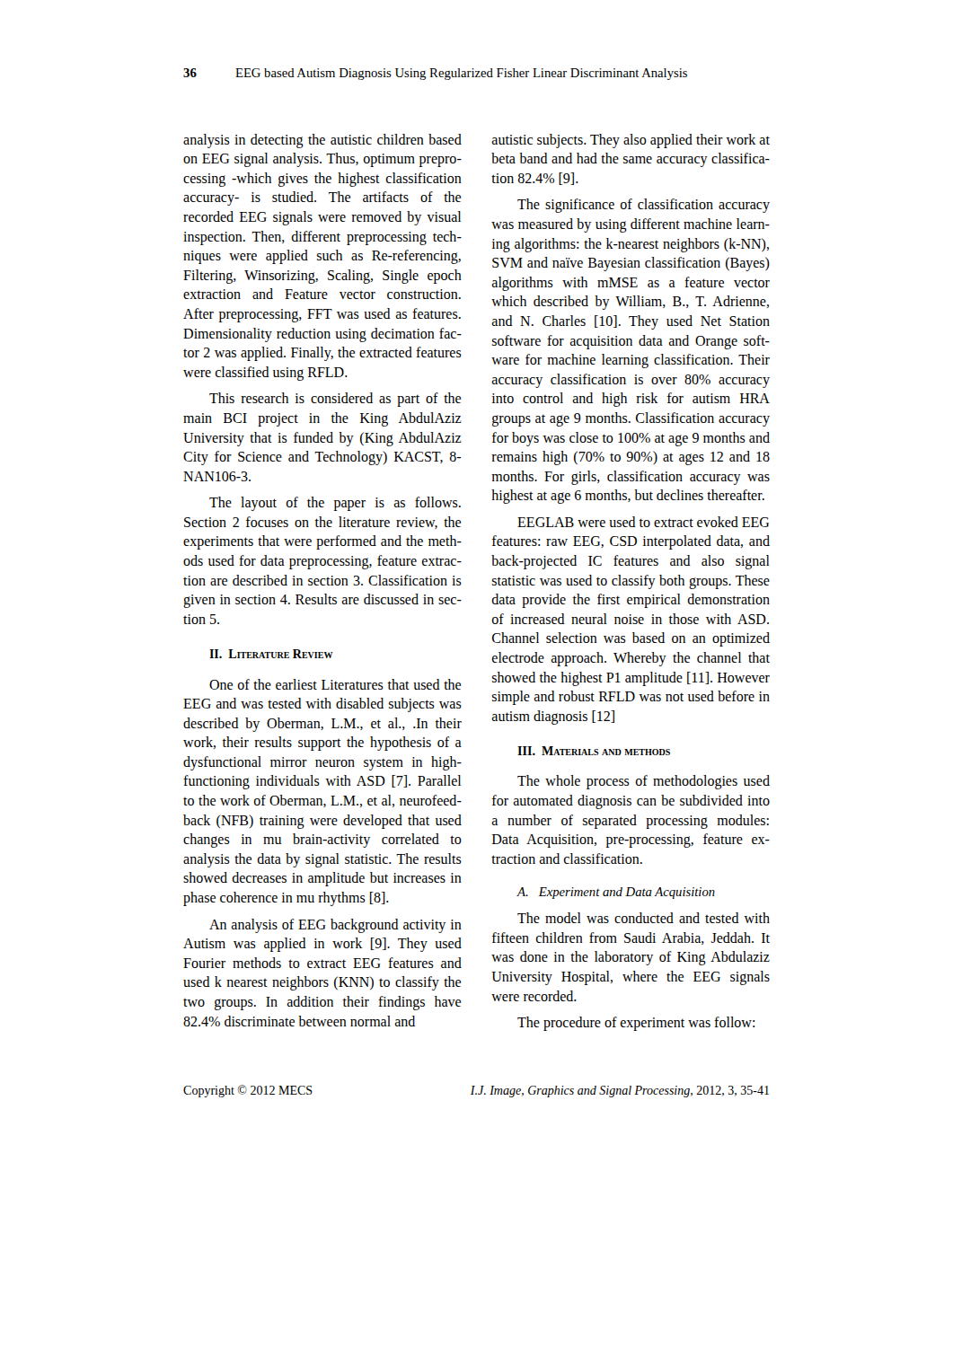36 EEG based Autism Diagnosis Using Regularized Fisher Linear Discriminant Analysis
analysis in detecting the autistic children based on EEG signal analysis. Thus, optimum preprocessing -which gives the highest classification accuracy- is studied. The artifacts of the recorded EEG signals were removed by visual inspection. Then, different preprocessing techniques were applied such as Re-referencing, Filtering, Winsorizing, Scaling, Single epoch extraction and Feature vector construction. After preprocessing, FFT was used as features. Dimensionality reduction using decimation factor 2 was applied. Finally, the extracted features were classified using RFLD.
This research is considered as part of the main BCI project in the King AbdulAziz University that is funded by (King AbdulAziz City for Science and Technology) KACST, 8-NAN106-3.
The layout of the paper is as follows. Section 2 focuses on the literature review, the experiments that were performed and the methods used for data preprocessing, feature extraction are described in section 3. Classification is given in section 4. Results are discussed in section 5.
II. Literature Review
One of the earliest Literatures that used the EEG and was tested with disabled subjects was described by Oberman, L.M., et al., .In their work, their results support the hypothesis of a dysfunctional mirror neuron system in high-functioning individuals with ASD [7]. Parallel to the work of Oberman, L.M., et al, neurofeedback (NFB) training were developed that used changes in mu brain-activity correlated to analysis the data by signal statistic. The results showed decreases in amplitude but increases in phase coherence in mu rhythms [8].
An analysis of EEG background activity in Autism was applied in work [9]. They used Fourier methods to extract EEG features and used k nearest neighbors (KNN) to classify the two groups. In addition their findings have 82.4% discriminate between normal and
autistic subjects. They also applied their work at beta band and had the same accuracy classification 82.4% [9].
The significance of classification accuracy was measured by using different machine learning algorithms: the k-nearest neighbors (k-NN), SVM and naïve Bayesian classification (Bayes) algorithms with mMSE as a feature vector which described by William, B., T. Adrienne, and N. Charles [10]. They used Net Station software for acquisition data and Orange software for machine learning classification. Their accuracy classification is over 80% accuracy into control and high risk for autism HRA groups at age 9 months. Classification accuracy for boys was close to 100% at age 9 months and remains high (70% to 90%) at ages 12 and 18 months. For girls, classification accuracy was highest at age 6 months, but declines thereafter.
EEGLAB were used to extract evoked EEG features: raw EEG, CSD interpolated data, and back-projected IC features and also signal statistic was used to classify both groups. These data provide the first empirical demonstration of increased neural noise in those with ASD. Channel selection was based on an optimized electrode approach. Whereby the channel that showed the highest P1 amplitude [11]. However simple and robust RFLD was not used before in autism diagnosis [12]
III. Materials and methods
The whole process of methodologies used for automated diagnosis can be subdivided into a number of separated processing modules: Data Acquisition, pre-processing, feature extraction and classification.
A. Experiment and Data Acquisition
The model was conducted and tested with fifteen children from Saudi Arabia, Jeddah. It was done in the laboratory of King Abdulaziz University Hospital, where the EEG signals were recorded.
The procedure of experiment was follow:
Copyright © 2012 MECS I.J. Image, Graphics and Signal Processing, 2012, 3, 35-41